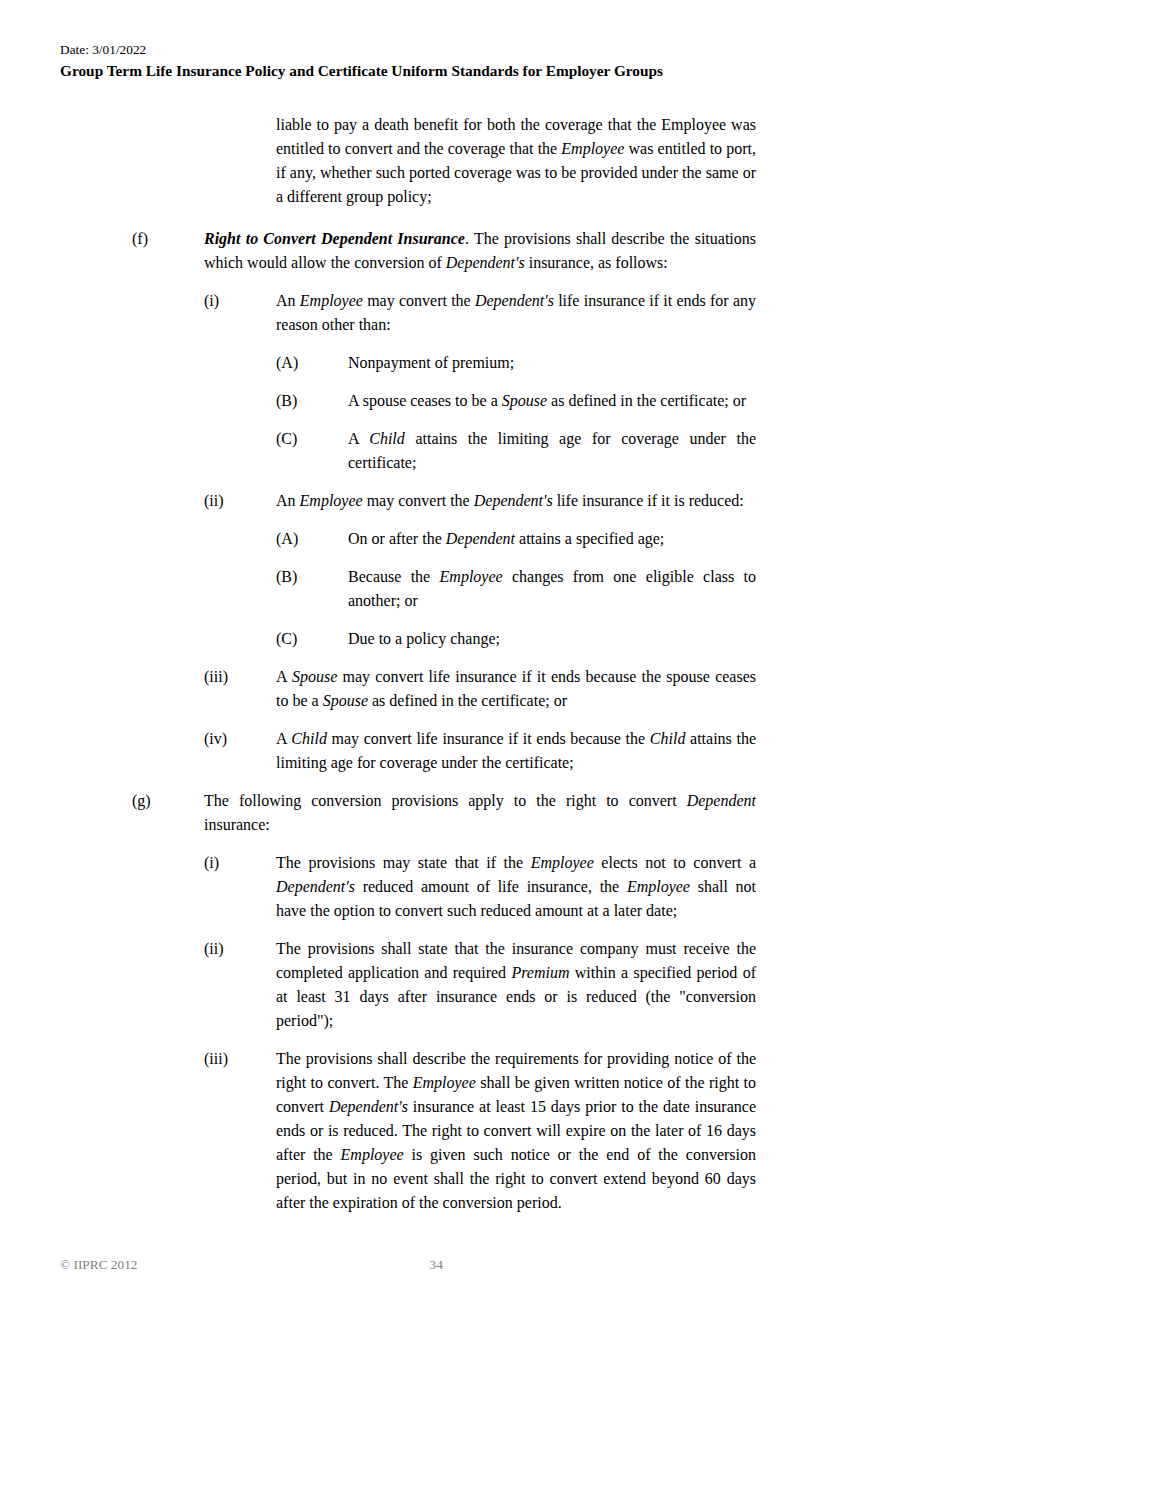Date: 3/01/2022
Group Term Life Insurance Policy and Certificate Uniform Standards for Employer Groups
liable to pay a death benefit for both the coverage that the Employee was entitled to convert and the coverage that the Employee was entitled to port, if any, whether such ported coverage was to be provided under the same or a different group policy;
(f)
Right to Convert Dependent Insurance. The provisions shall describe the situations which would allow the conversion of Dependent's insurance, as follows:
(i)
An Employee may convert the Dependent's life insurance if it ends for any reason other than:
(A)
Nonpayment of premium;
(B)
A spouse ceases to be a Spouse as defined in the certificate; or
(C)
A Child attains the limiting age for coverage under the certificate;
(ii)
An Employee may convert the Dependent's life insurance if it is reduced:
(A)
On or after the Dependent attains a specified age;
(B)
Because the Employee changes from one eligible class to another; or
(C)
Due to a policy change;
(iii)
A Spouse may convert life insurance if it ends because the spouse ceases to be a Spouse as defined in the certificate; or
(iv)
A Child may convert life insurance if it ends because the Child attains the limiting age for coverage under the certificate;
(g)
The following conversion provisions apply to the right to convert Dependent insurance:
(i)
The provisions may state that if the Employee elects not to convert a Dependent's reduced amount of life insurance, the Employee shall not have the option to convert such reduced amount at a later date;
(ii)
The provisions shall state that the insurance company must receive the completed application and required Premium within a specified period of at least 31 days after insurance ends or is reduced (the "conversion period");
(iii)
The provisions shall describe the requirements for providing notice of the right to convert. The Employee shall be given written notice of the right to convert Dependent's insurance at least 15 days prior to the date insurance ends or is reduced. The right to convert will expire on the later of 16 days after the Employee is given such notice or the end of the conversion period, but in no event shall the right to convert extend beyond 60 days after the expiration of the conversion period.
© IIPRC 2012 34